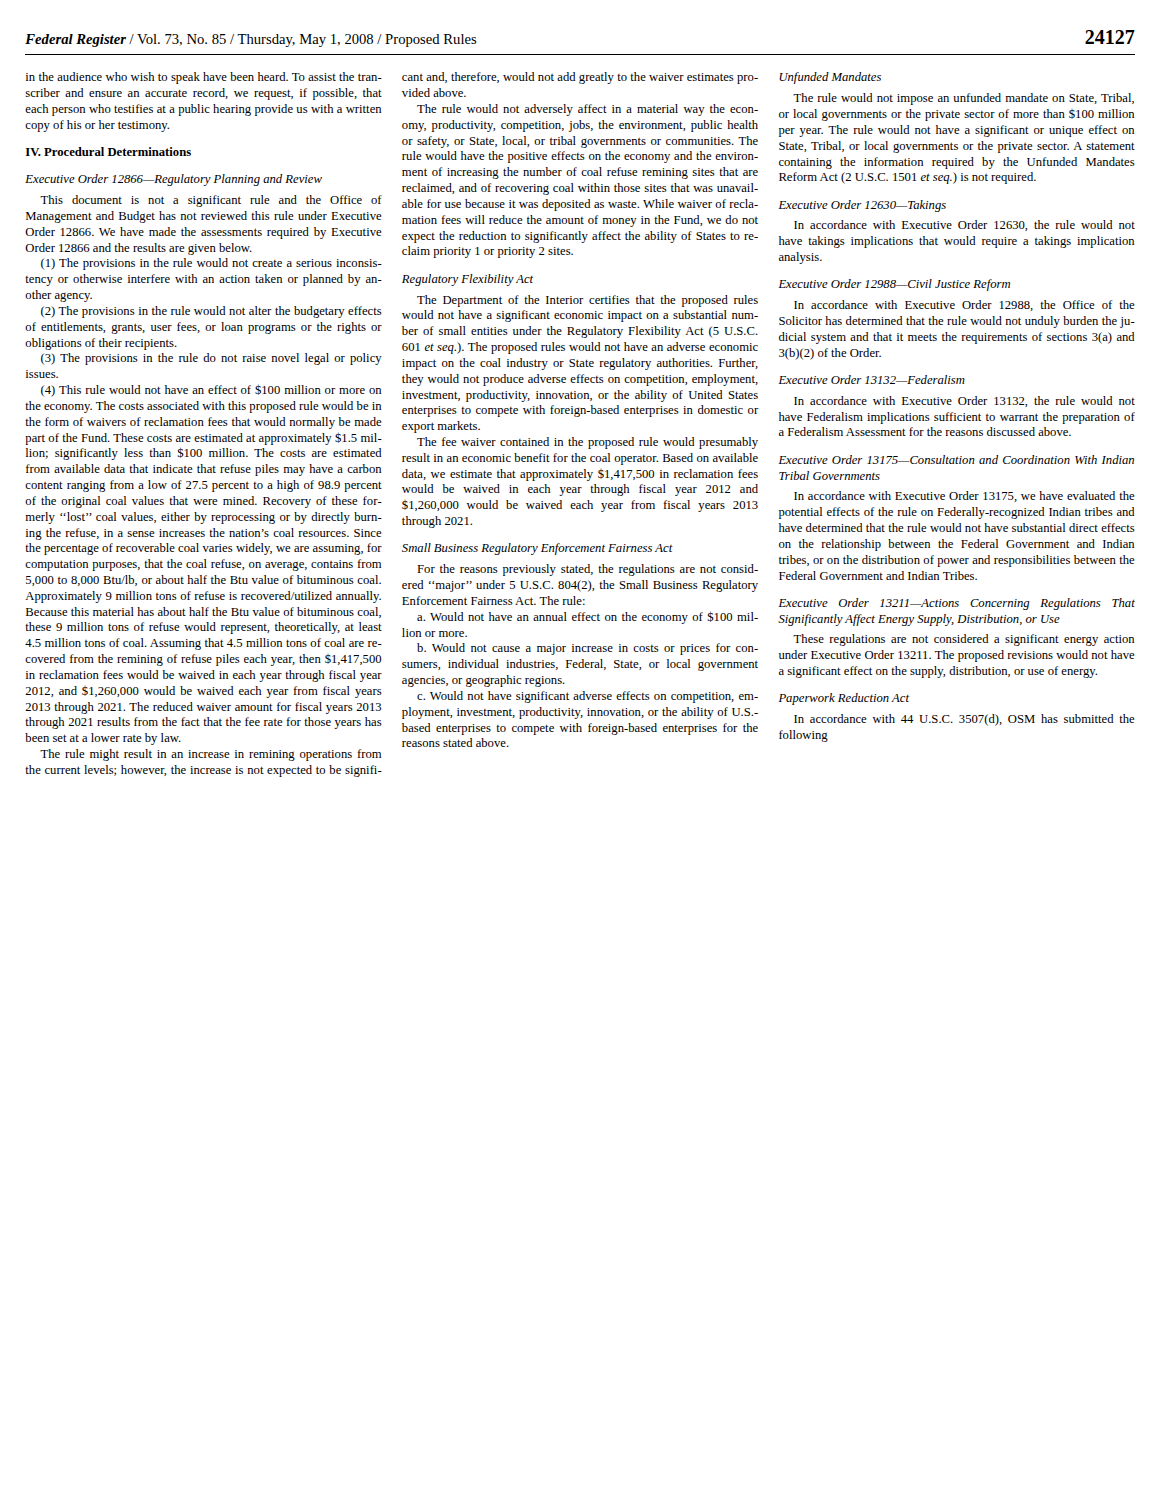Federal Register / Vol. 73, No. 85 / Thursday, May 1, 2008 / Proposed Rules
24127
in the audience who wish to speak have been heard. To assist the transcriber and ensure an accurate record, we request, if possible, that each person who testifies at a public hearing provide us with a written copy of his or her testimony.
IV. Procedural Determinations
Executive Order 12866—Regulatory Planning and Review
This document is not a significant rule and the Office of Management and Budget has not reviewed this rule under Executive Order 12866. We have made the assessments required by Executive Order 12866 and the results are given below.
(1) The provisions in the rule would not create a serious inconsistency or otherwise interfere with an action taken or planned by another agency.
(2) The provisions in the rule would not alter the budgetary effects of entitlements, grants, user fees, or loan programs or the rights or obligations of their recipients.
(3) The provisions in the rule do not raise novel legal or policy issues.
(4) This rule would not have an effect of $100 million or more on the economy. The costs associated with this proposed rule would be in the form of waivers of reclamation fees that would normally be made part of the Fund. These costs are estimated at approximately $1.5 million; significantly less than $100 million. The costs are estimated from available data that indicate that refuse piles may have a carbon content ranging from a low of 27.5 percent to a high of 98.9 percent of the original coal values that were mined. Recovery of these formerly ‘‘lost’’ coal values, either by reprocessing or by directly burning the refuse, in a sense increases the nation’s coal resources. Since the percentage of recoverable coal varies widely, we are assuming, for computation purposes, that the coal refuse, on average, contains from 5,000 to 8,000 Btu/lb, or about half the Btu value of bituminous coal. Approximately 9 million tons of refuse is recovered/utilized annually. Because this material has about half the Btu value of bituminous coal, these 9 million tons of refuse would represent, theoretically, at least 4.5 million tons of coal. Assuming that 4.5 million tons of coal are recovered from the remining of refuse piles each year, then $1,417,500 in reclamation fees would be waived in each year through fiscal year 2012, and $1,260,000 would be waived each year from fiscal years 2013 through 2021. The reduced waiver amount for fiscal years 2013 through 2021 results from the fact that the fee rate for those years has been set at a lower rate by law.
The rule might result in an increase in remining operations from the current levels; however, the increase is not expected to be significant and, therefore, would not add greatly to the waiver estimates provided above.
The rule would not adversely affect in a material way the economy, productivity, competition, jobs, the environment, public health or safety, or State, local, or tribal governments or communities. The rule would have the positive effects on the economy and the environment of increasing the number of coal refuse remining sites that are reclaimed, and of recovering coal within those sites that was unavailable for use because it was deposited as waste. While waiver of reclamation fees will reduce the amount of money in the Fund, we do not expect the reduction to significantly affect the ability of States to reclaim priority 1 or priority 2 sites.
Regulatory Flexibility Act
The Department of the Interior certifies that the proposed rules would not have a significant economic impact on a substantial number of small entities under the Regulatory Flexibility Act (5 U.S.C. 601 et seq.). The proposed rules would not have an adverse economic impact on the coal industry or State regulatory authorities. Further, they would not produce adverse effects on competition, employment, investment, productivity, innovation, or the ability of United States enterprises to compete with foreign-based enterprises in domestic or export markets.
The fee waiver contained in the proposed rule would presumably result in an economic benefit for the coal operator. Based on available data, we estimate that approximately $1,417,500 in reclamation fees would be waived in each year through fiscal year 2012 and $1,260,000 would be waived each year from fiscal years 2013 through 2021.
Small Business Regulatory Enforcement Fairness Act
For the reasons previously stated, the regulations are not considered ‘‘major’’ under 5 U.S.C. 804(2), the Small Business Regulatory Enforcement Fairness Act. The rule:
a. Would not have an annual effect on the economy of $100 million or more.
b. Would not cause a major increase in costs or prices for consumers, individual industries, Federal, State, or local government agencies, or geographic regions.
c. Would not have significant adverse effects on competition, employment, investment, productivity, innovation, or the ability of U.S.-based enterprises to compete with foreign-based enterprises for the reasons stated above.
Unfunded Mandates
The rule would not impose an unfunded mandate on State, Tribal, or local governments or the private sector of more than $100 million per year. The rule would not have a significant or unique effect on State, Tribal, or local governments or the private sector. A statement containing the information required by the Unfunded Mandates Reform Act (2 U.S.C. 1501 et seq.) is not required.
Executive Order 12630—Takings
In accordance with Executive Order 12630, the rule would not have takings implications that would require a takings implication analysis.
Executive Order 12988—Civil Justice Reform
In accordance with Executive Order 12988, the Office of the Solicitor has determined that the rule would not unduly burden the judicial system and that it meets the requirements of sections 3(a) and 3(b)(2) of the Order.
Executive Order 13132—Federalism
In accordance with Executive Order 13132, the rule would not have Federalism implications sufficient to warrant the preparation of a Federalism Assessment for the reasons discussed above.
Executive Order 13175—Consultation and Coordination With Indian Tribal Governments
In accordance with Executive Order 13175, we have evaluated the potential effects of the rule on Federally-recognized Indian tribes and have determined that the rule would not have substantial direct effects on the relationship between the Federal Government and Indian tribes, or on the distribution of power and responsibilities between the Federal Government and Indian Tribes.
Executive Order 13211—Actions Concerning Regulations That Significantly Affect Energy Supply, Distribution, or Use
These regulations are not considered a significant energy action under Executive Order 13211. The proposed revisions would not have a significant effect on the supply, distribution, or use of energy.
Paperwork Reduction Act
In accordance with 44 U.S.C. 3507(d), OSM has submitted the following